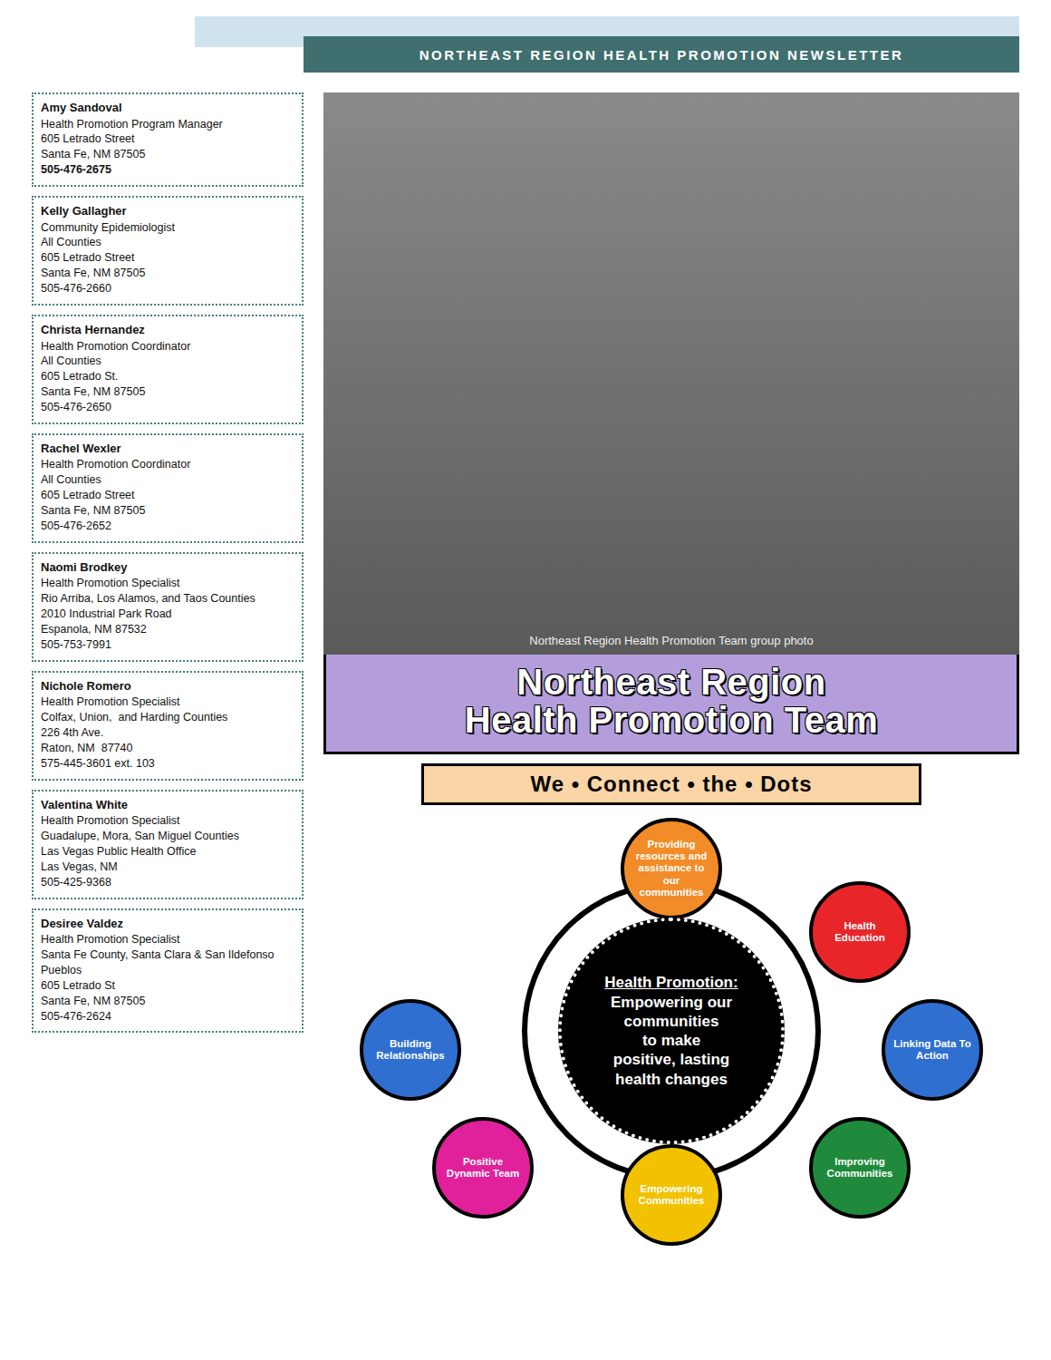Northeast Region Health Promotion Newsletter
Amy Sandoval
Health Promotion Program Manager
605 Letrado Street
Santa Fe, NM 87505
505-476-2675
Kelly Gallagher
Community Epidemiologist
All Counties
605 Letrado Street
Santa Fe, NM 87505
505-476-2660
Christa Hernandez
Health Promotion Coordinator
All Counties
605 Letrado St.
Santa Fe, NM 87505
505-476-2650
Rachel Wexler
Health Promotion Coordinator
All Counties
605 Letrado Street
Santa Fe, NM 87505
505-476-2652
Naomi Brodkey
Health Promotion Specialist
Rio Arriba, Los Alamos, and Taos Counties
2010 Industrial Park Road
Espanola, NM 87532
505-753-7991
Nichole Romero
Health Promotion Specialist
Colfax, Union, and Harding Counties
226 4th Ave.
Raton, NM 87740
575-445-3601 ext. 103
Valentina White
Health Promotion Specialist
Guadalupe, Mora, San Miguel Counties
Las Vegas Public Health Office
Las Vegas, NM
505-425-9368
Desiree Valdez
Health Promotion Specialist
Santa Fe County, Santa Clara & San Ildefonso Pueblos
605 Letrado St
Santa Fe, NM 87505
505-476-2624
Northeast Region Health Promotion Team group photo
Northeast Region
Health Promotion Team
We • Connect • the • Dots
Providing resources and assistance to our communities
Health Education
Linking Data To Action
Improving Communities
Empowering Communities
Positive Dynamic Team
Building Relationships
Health Promotion:
Empowering our
communities
to make
positive, lasting
health changes